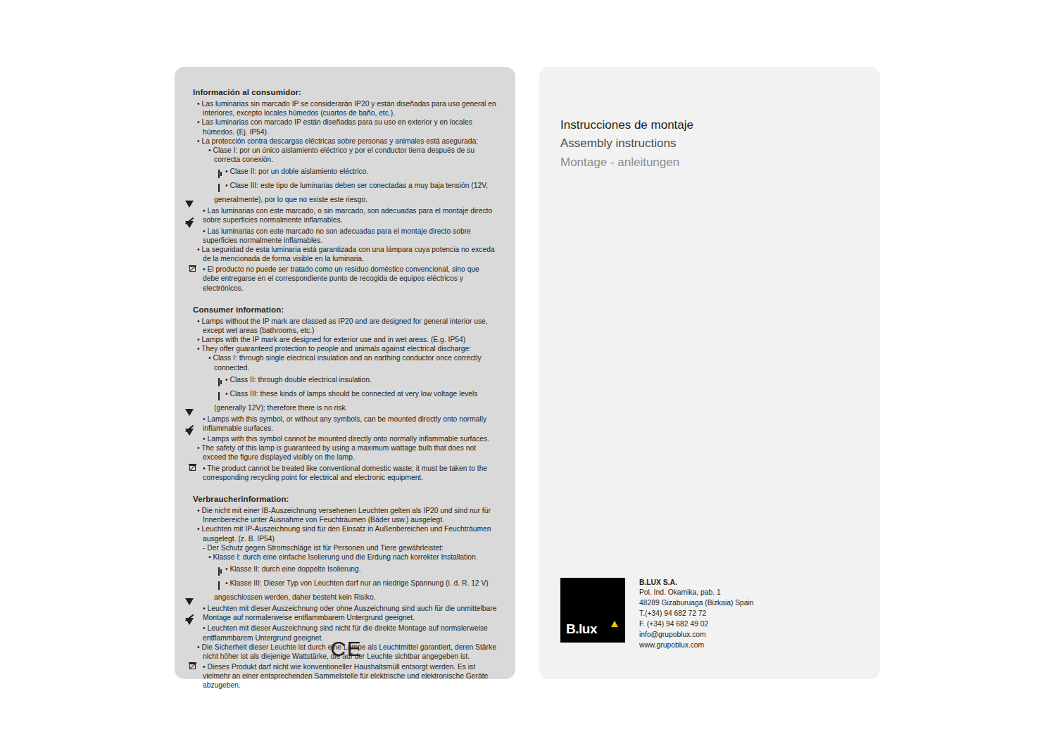Información al consumidor:
• Las luminarias sin marcado IP se considerarán IP20 y están diseñadas para uso general en interiores, excepto locales húmedos (cuartos de baño, etc.).
• Las luminarias con marcado IP están diseñadas para su uso en exterior y en locales húmedos. (Ej. IP54).
• La protección contra descargas eléctricas sobre personas y animales está asegurada:
• Clase I: por un único aislamiento eléctrico y por el conductor tierra después de su correcta conexión.
• Clase II: por un doble aislamiento eléctrico.
• Clase III: este tipo de luminarias deben ser conectadas a muy baja tensión (12V, generalmente), por lo que no existe este riesgo.
• Las luminarias con este marcado, o sin marcado, son adecuadas para el montaje directo sobre superficies normalmente inflamables.
• Las luminarias con este marcado no son adecuadas para el montaje directo sobre superficies normalmente inflamables.
• La seguridad de esta luminaria está garantizada con una lámpara cuya potencia no exceda de la mencionada de forma visible en la luminaria.
• El producto no puede ser tratado como un residuo doméstico convencional, sino que debe entregarse en el correspondiente punto de recogida de equipos eléctricos y electrónicos.
Consumer information:
• Lamps without the IP mark are classed as IP20 and are designed for general interior use, except wet areas (bathrooms, etc.)
• Lamps with the IP mark are designed for exterior use and in wet areas. (E.g. IP54)
• They offer guaranteed protection to people and animals against electrical discharge:
• Class I: through single electrical insulation and an earthing conductor once correctly connected.
• Class II: through double electrical insulation.
• Class III: these kinds of lamps should be connected at very low voltage levels (generally 12V); therefore there is no risk.
• Lamps with this symbol, or without any symbols, can be mounted directly onto normally inflammable surfaces.
• Lamps with this symbol cannot be mounted directly onto normally inflammable surfaces.
• The safety of this lamp is guaranteed by using a maximum wattage bulb that does not exceed the figure displayed visibly on the lamp.
• The product cannot be treated like conventional domestic waste; it must be taken to the corresponding recycling point for electrical and electronic equipment.
Verbraucherinformation:
• Die nicht mit einer IB-Auszeichnung versehenen Leuchten gelten als IP20 und sind nur für Innenbereiche unter Ausnahme von Feuchträumen (Bäder usw.) ausgelegt.
• Leuchten mit IP-Auszeichnung sind für den Einsatz in Außenbereichen und Feuchträumen ausgelegt. (z. B. IP54)
- Der Schutz gegen Stromschläge ist für Personen und Tiere gewährleistet:
• Klasse I: durch eine einfache Isolierung und die Erdung nach korrekter Installation.
• Klasse II: durch eine doppelte Isolierung.
• Klasse III: Dieser Typ von Leuchten darf nur an niedrige Spannung (i. d. R. 12 V) angeschlossen werden, daher besteht kein Risiko.
• Leuchten mit dieser Auszeichnung oder ohne Auszeichnung sind auch für die unmittelbare Montage auf normalerweise entflammbarem Untergrund geeignet.
• Leuchten mit dieser Auszeichnung sind nicht für die direkte Montage auf normalerweise entflammbarem Untergrund geeignet.
• Die Sicherheit dieser Leuchte ist durch eine Lampe als Leuchtmittel garantiert, deren Stärke nicht höher ist als diejenige Wattstärke, die auf der Leuchte sichtbar angegeben ist.
• Dieses Produkt darf nicht wie konventioneller Haushaltsmüll entsorgt werden. Es ist vielmehr an einer entsprechenden Sammelstelle für elektrische und elektronische Geräte abzugeben.
C E
Instrucciones de montaje
Assembly instructions
Montage - anleitungen
B.lux
B.LUX S.A.
Pol. Ind. Okamika, pab. 1
48289 Gizaburuaga (Bizkaia) Spain
T.(+34) 94 682 72 72
F. (+34) 94 682 49 02
info@grupoblux.com
www.grupoblux.com